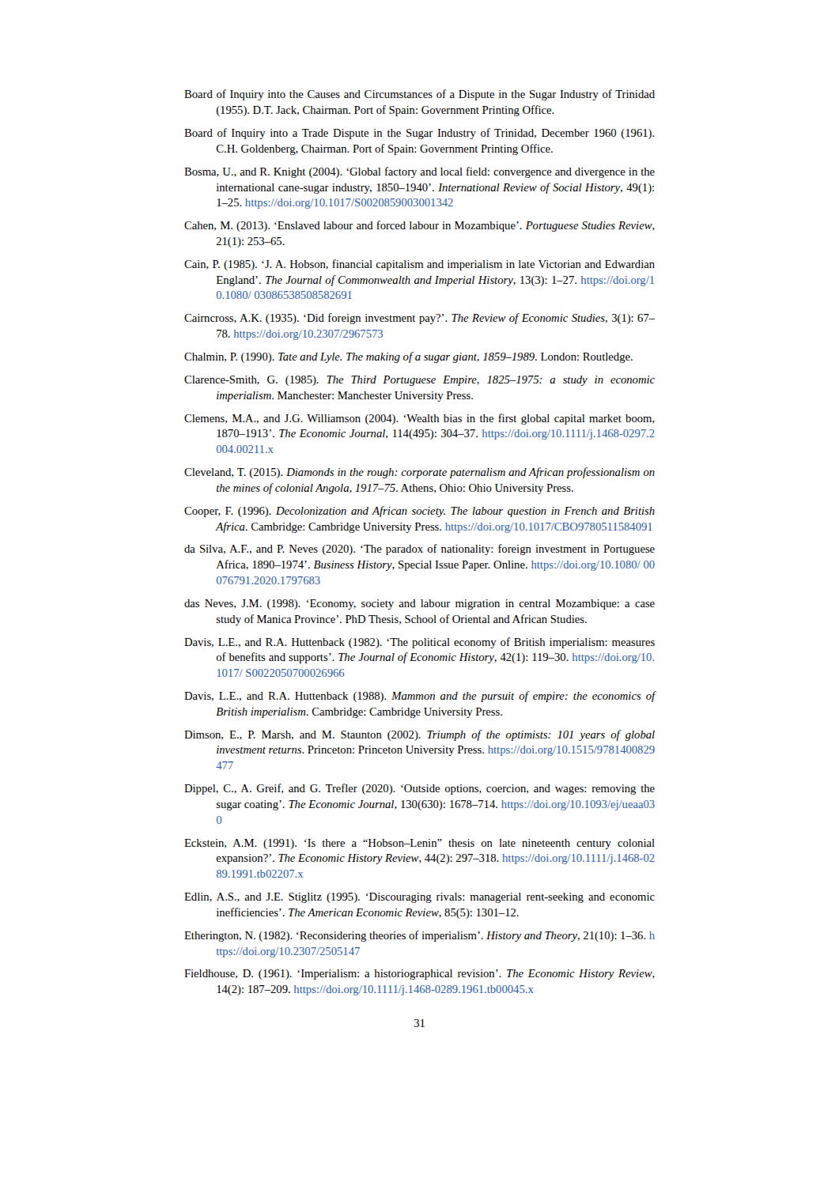Board of Inquiry into the Causes and Circumstances of a Dispute in the Sugar Industry of Trinidad (1955). D.T. Jack, Chairman. Port of Spain: Government Printing Office.
Board of Inquiry into a Trade Dispute in the Sugar Industry of Trinidad, December 1960 (1961). C.H. Goldenberg, Chairman. Port of Spain: Government Printing Office.
Bosma, U., and R. Knight (2004). ‘Global factory and local field: convergence and divergence in the international cane-sugar industry, 1850–1940’. International Review of Social History, 49(1): 1–25. https://doi.org/10.1017/S0020859003001342
Cahen, M. (2013). ‘Enslaved labour and forced labour in Mozambique’. Portuguese Studies Review, 21(1): 253–65.
Cain, P. (1985). ‘J. A. Hobson, financial capitalism and imperialism in late Victorian and Edwardian England’. The Journal of Commonwealth and Imperial History, 13(3): 1–27. https://doi.org/10.1080/ 03086538508582691
Cairncross, A.K. (1935). ‘Did foreign investment pay?’. The Review of Economic Studies, 3(1): 67–78. https://doi.org/10.2307/2967573
Chalmin, P. (1990). Tate and Lyle. The making of a sugar giant, 1859–1989. London: Routledge.
Clarence-Smith, G. (1985). The Third Portuguese Empire, 1825–1975: a study in economic imperialism. Manchester: Manchester University Press.
Clemens, M.A., and J.G. Williamson (2004). ‘Wealth bias in the first global capital market boom, 1870–1913’. The Economic Journal, 114(495): 304–37. https://doi.org/10.1111/j.1468-0297.2004.00211.x
Cleveland, T. (2015). Diamonds in the rough: corporate paternalism and African professionalism on the mines of colonial Angola, 1917–75. Athens, Ohio: Ohio University Press.
Cooper, F. (1996). Decolonization and African society. The labour question in French and British Africa. Cambridge: Cambridge University Press. https://doi.org/10.1017/CBO9780511584091
da Silva, A.F., and P. Neves (2020). ‘The paradox of nationality: foreign investment in Portuguese Africa, 1890–1974’. Business History, Special Issue Paper. Online. https://doi.org/10.1080/ 00076791.2020.1797683
das Neves, J.M. (1998). ‘Economy, society and labour migration in central Mozambique: a case study of Manica Province’. PhD Thesis, School of Oriental and African Studies.
Davis, L.E., and R.A. Huttenback (1982). ‘The political economy of British imperialism: measures of benefits and supports’. The Journal of Economic History, 42(1): 119–30. https://doi.org/10.1017/ S0022050700026966
Davis, L.E., and R.A. Huttenback (1988). Mammon and the pursuit of empire: the economics of British imperialism. Cambridge: Cambridge University Press.
Dimson, E., P. Marsh, and M. Staunton (2002). Triumph of the optimists: 101 years of global investment returns. Princeton: Princeton University Press. https://doi.org/10.1515/9781400829477
Dippel, C., A. Greif, and G. Trefler (2020). ‘Outside options, coercion, and wages: removing the sugar coating’. The Economic Journal, 130(630): 1678–714. https://doi.org/10.1093/ej/ueaa030
Eckstein, A.M. (1991). ‘Is there a “Hobson–Lenin” thesis on late nineteenth century colonial expansion?’. The Economic History Review, 44(2): 297–318. https://doi.org/10.1111/j.1468-0289.1991.tb02207.x
Edlin, A.S., and J.E. Stiglitz (1995). ‘Discouraging rivals: managerial rent-seeking and economic inefficiencies’. The American Economic Review, 85(5): 1301–12.
Etherington, N. (1982). ‘Reconsidering theories of imperialism’. History and Theory, 21(10): 1–36. https://doi.org/10.2307/2505147
Fieldhouse, D. (1961). ‘Imperialism: a historiographical revision’. The Economic History Review, 14(2): 187–209. https://doi.org/10.1111/j.1468-0289.1961.tb00045.x
31